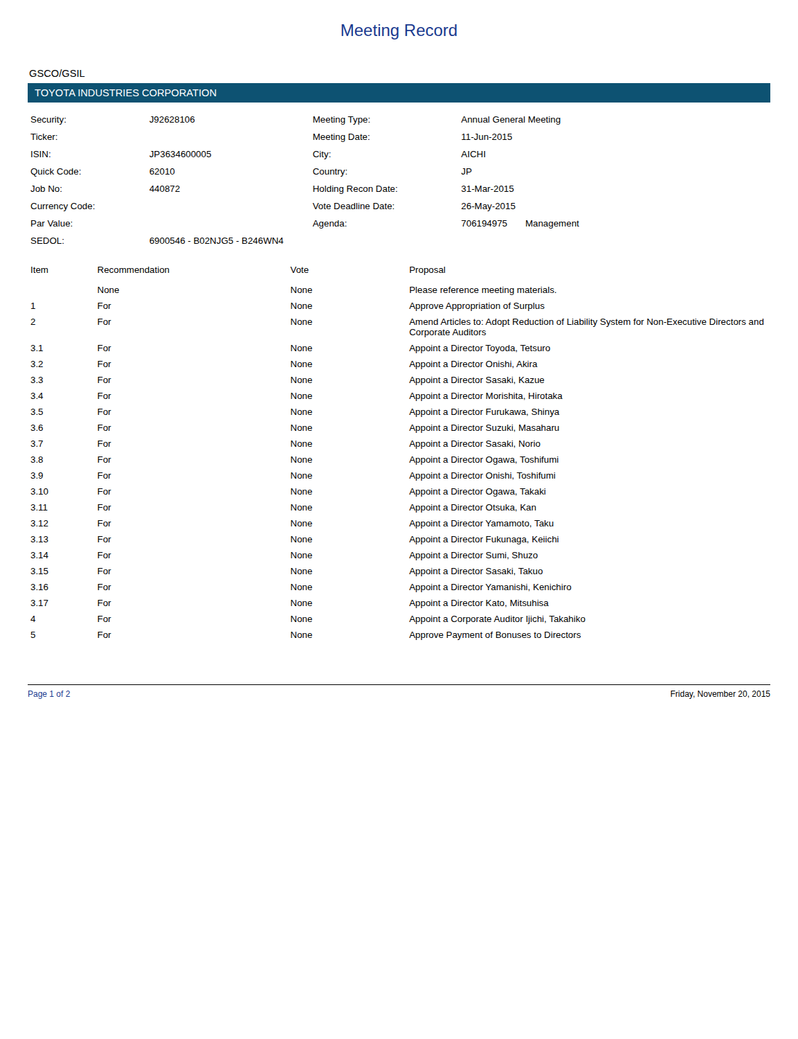Meeting Record
GSCO/GSIL
TOYOTA INDUSTRIES CORPORATION
| Security: | J92628106 | Meeting Type: | Annual General Meeting |
| Ticker: | | Meeting Date: | 11-Jun-2015 |
| ISIN: | JP3634600005 | City: | AICHI |
| Quick Code: | 62010 | Country: | JP |
| Job No: | 440872 | Holding Recon Date: | 31-Mar-2015 |
| Currency Code: | | Vote Deadline Date: | 26-May-2015 |
| Par Value: | | Agenda: | 706194975 Management |
| SEDOL: | 6900546 - B02NJG5 - B246WN4 |
| Item | Recommendation | Vote | Proposal |
| --- | --- | --- | --- |
| | None | None | Please reference meeting materials. |
| 1 | For | None | Approve Appropriation of Surplus |
| 2 | For | None | Amend Articles to: Adopt Reduction of Liability System for Non-Executive Directors and Corporate Auditors |
| 3.1 | For | None | Appoint a Director Toyoda, Tetsuro |
| 3.2 | For | None | Appoint a Director Onishi, Akira |
| 3.3 | For | None | Appoint a Director Sasaki, Kazue |
| 3.4 | For | None | Appoint a Director Morishita, Hirotaka |
| 3.5 | For | None | Appoint a Director Furukawa, Shinya |
| 3.6 | For | None | Appoint a Director Suzuki, Masaharu |
| 3.7 | For | None | Appoint a Director Sasaki, Norio |
| 3.8 | For | None | Appoint a Director Ogawa, Toshifumi |
| 3.9 | For | None | Appoint a Director Onishi, Toshifumi |
| 3.10 | For | None | Appoint a Director Ogawa, Takaki |
| 3.11 | For | None | Appoint a Director Otsuka, Kan |
| 3.12 | For | None | Appoint a Director Yamamoto, Taku |
| 3.13 | For | None | Appoint a Director Fukunaga, Keiichi |
| 3.14 | For | None | Appoint a Director Sumi, Shuzo |
| 3.15 | For | None | Appoint a Director Sasaki, Takuo |
| 3.16 | For | None | Appoint a Director Yamanishi, Kenichiro |
| 3.17 | For | None | Appoint a Director Kato, Mitsuhisa |
| 4 | For | None | Appoint a Corporate Auditor Ijichi, Takahiko |
| 5 | For | None | Approve Payment of Bonuses to Directors |
Page 1 of 2 Friday, November 20, 2015